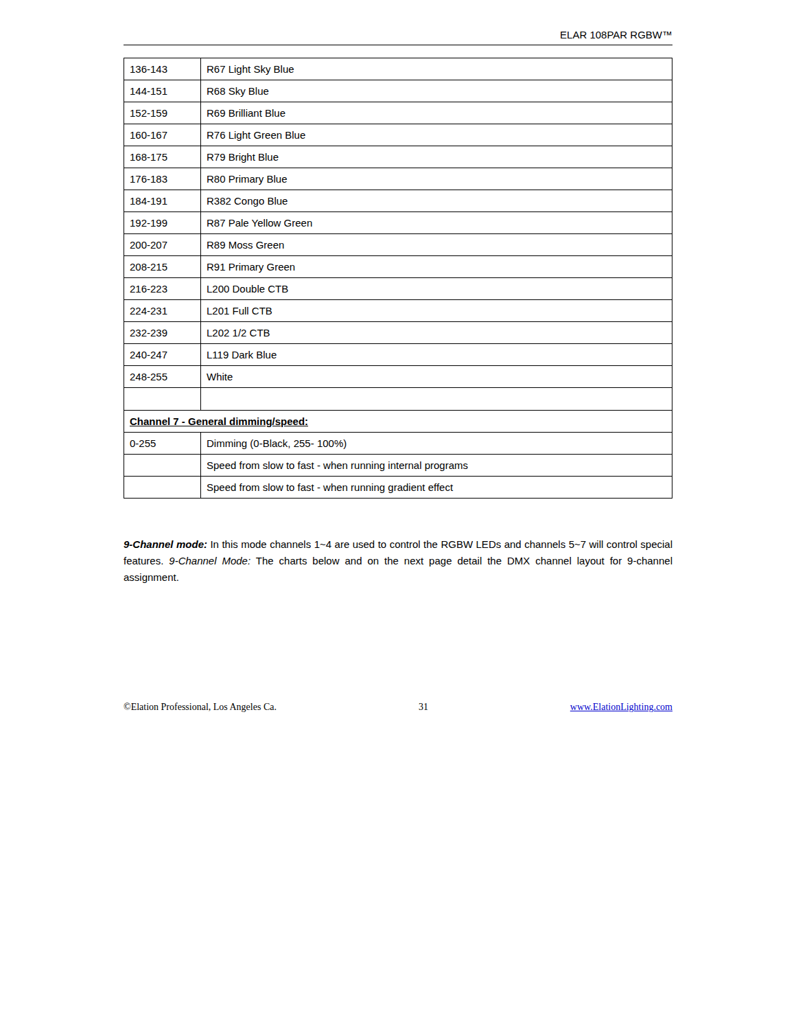ELAR 108PAR RGBW™
| 136-143 | R67 Light Sky Blue |
| 144-151 | R68 Sky Blue |
| 152-159 | R69 Brilliant Blue |
| 160-167 | R76 Light Green Blue |
| 168-175 | R79 Bright Blue |
| 176-183 | R80 Primary Blue |
| 184-191 | R382 Congo Blue |
| 192-199 | R87 Pale Yellow Green |
| 200-207 | R89 Moss Green |
| 208-215 | R91 Primary Green |
| 216-223 | L200 Double CTB |
| 224-231 | L201 Full CTB |
| 232-239 | L202 1/2 CTB |
| 240-247 | L119 Dark Blue |
| 248-255 | White |
| Channel 7 - General dimming/speed: |
| 0-255 | Dimming (0-Black, 255- 100%) |
| | Speed from slow to fast - when running internal programs |
| | Speed from slow to fast - when running gradient effect |
9-Channel mode: In this mode channels 1~4 are used to control the RGBW LEDs and channels 5~7 will control special features. 9-Channel Mode: The charts below and on the next page detail the DMX channel layout for 9-channel assignment.
©Elation Professional, Los Angeles Ca.
31
www.ElationLighting.com